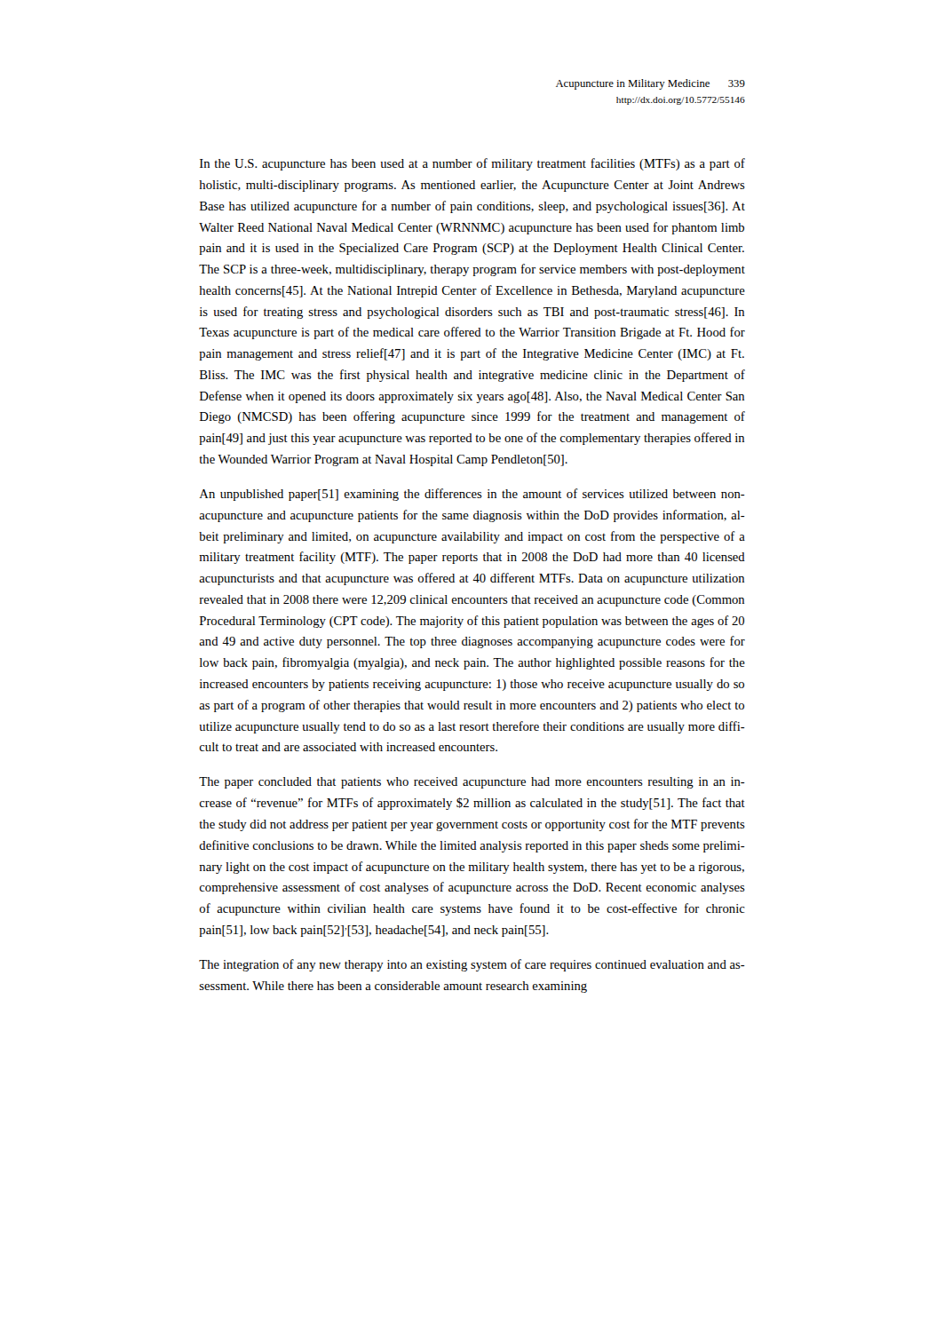Acupuncture in Military Medicine 339 http://dx.doi.org/10.5772/55146
In the U.S. acupuncture has been used at a number of military treatment facilities (MTFs) as a part of holistic, multi-disciplinary programs. As mentioned earlier, the Acupuncture Center at Joint Andrews Base has utilized acupuncture for a number of pain conditions, sleep, and psychological issues[36]. At Walter Reed National Naval Medical Center (WRNNMC) acupuncture has been used for phantom limb pain and it is used in the Specialized Care Program (SCP) at the Deployment Health Clinical Center. The SCP is a three-week, multidisciplinary, therapy program for service members with post-deployment health concerns[45]. At the National Intrepid Center of Excellence in Bethesda, Maryland acupuncture is used for treating stress and psychological disorders such as TBI and post-traumatic stress[46]. In Texas acupuncture is part of the medical care offered to the Warrior Transition Brigade at Ft. Hood for pain management and stress relief[47] and it is part of the Integrative Medicine Center (IMC) at Ft. Bliss. The IMC was the first physical health and integrative medicine clinic in the Department of Defense when it opened its doors approximately six years ago[48]. Also, the Naval Medical Center San Diego (NMCSD) has been offering acupuncture since 1999 for the treatment and management of pain[49] and just this year acupuncture was reported to be one of the complementary therapies offered in the Wounded Warrior Program at Naval Hospital Camp Pendleton[50].
An unpublished paper[51] examining the differences in the amount of services utilized between non-acupuncture and acupuncture patients for the same diagnosis within the DoD provides information, albeit preliminary and limited, on acupuncture availability and impact on cost from the perspective of a military treatment facility (MTF). The paper reports that in 2008 the DoD had more than 40 licensed acupuncturists and that acupuncture was offered at 40 different MTFs. Data on acupuncture utilization revealed that in 2008 there were 12,209 clinical encounters that received an acupuncture code (Common Procedural Terminology (CPT code). The majority of this patient population was between the ages of 20 and 49 and active duty personnel. The top three diagnoses accompanying acupuncture codes were for low back pain, fibromyalgia (myalgia), and neck pain. The author highlighted possible reasons for the increased encounters by patients receiving acupuncture: 1) those who receive acupuncture usually do so as part of a program of other therapies that would result in more encounters and 2) patients who elect to utilize acupuncture usually tend to do so as a last resort therefore their conditions are usually more difficult to treat and are associated with increased encounters.
The paper concluded that patients who received acupuncture had more encounters resulting in an increase of “revenue” for MTFs of approximately $2 million as calculated in the study[51]. The fact that the study did not address per patient per year government costs or opportunity cost for the MTF prevents definitive conclusions to be drawn. While the limited analysis reported in this paper sheds some preliminary light on the cost impact of acupuncture on the military health system, there has yet to be a rigorous, comprehensive assessment of cost analyses of acupuncture across the DoD. Recent economic analyses of acupuncture within civilian health care systems have found it to be cost-effective for chronic pain[51], low back pain[52],[53], headache[54], and neck pain[55].
The integration of any new therapy into an existing system of care requires continued evaluation and assessment. While there has been a considerable amount research examining